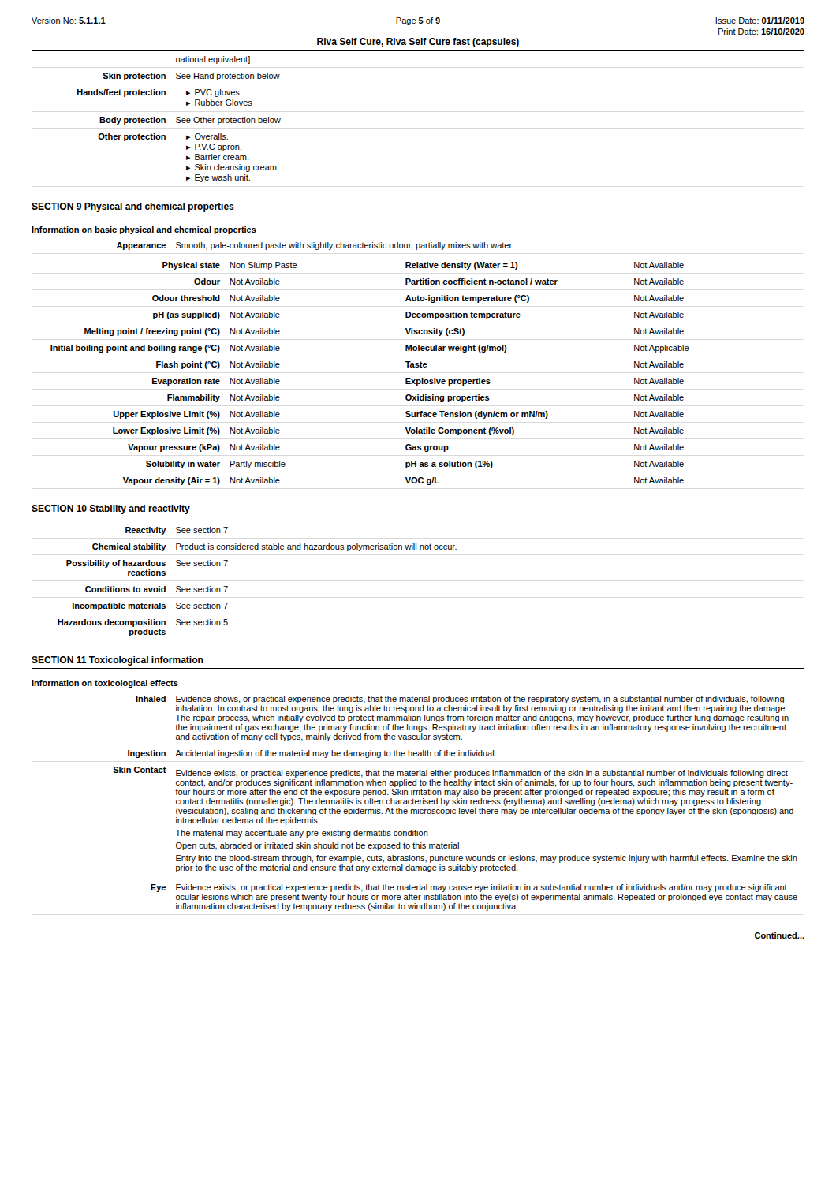Version No: 5.1.1.1
Page 5 of 9
Issue Date: 01/11/2019
Print Date: 16/10/2020
Riva Self Cure, Riva Self Cure fast (capsules)
| | national equivalent] |
| Skin protection | See Hand protection below |
| Hands/feet protection | PVC gloves Rubber Gloves |
| Body protection | See Other protection below |
| Other protection | Overalls. P.V.C apron. Barrier cream. Skin cleansing cream. Eye wash unit. |
SECTION 9 Physical and chemical properties
Information on basic physical and chemical properties
| Appearance | Smooth, pale-coloured paste with slightly characteristic odour, partially mixes with water. |
| Physical state | Non Slump Paste | Relative density (Water = 1) | Not Available |
| Odour | Not Available | Partition coefficient n-octanol / water | Not Available |
| Odour threshold | Not Available | Auto-ignition temperature (°C) | Not Available |
| pH (as supplied) | Not Available | Decomposition temperature | Not Available |
| Melting point / freezing point (°C) | Not Available | Viscosity (cSt) | Not Available |
| Initial boiling point and boiling range (°C) | Not Available | Molecular weight (g/mol) | Not Applicable |
| Flash point (°C) | Not Available | Taste | Not Available |
| Evaporation rate | Not Available | Explosive properties | Not Available |
| Flammability | Not Available | Oxidising properties | Not Available |
| Upper Explosive Limit (%) | Not Available | Surface Tension (dyn/cm or mN/m) | Not Available |
| Lower Explosive Limit (%) | Not Available | Volatile Component (%vol) | Not Available |
| Vapour pressure (kPa) | Not Available | Gas group | Not Available |
| Solubility in water | Partly miscible | pH as a solution (1%) | Not Available |
| Vapour density (Air = 1) | Not Available | VOC g/L | Not Available |
SECTION 10 Stability and reactivity
| Reactivity | See section 7 |
| Chemical stability | Product is considered stable and hazardous polymerisation will not occur. |
| Possibility of hazardous reactions | See section 7 |
| Conditions to avoid | See section 7 |
| Incompatible materials | See section 7 |
| Hazardous decomposition products | See section 5 |
SECTION 11 Toxicological information
Information on toxicological effects
| Inhaled | Evidence shows, or practical experience predicts, that the material produces irritation of the respiratory system, in a substantial number of individuals, following inhalation. In contrast to most organs, the lung is able to respond to a chemical insult by first removing or neutralising the irritant and then repairing the damage. The repair process, which initially evolved to protect mammalian lungs from foreign matter and antigens, may however, produce further lung damage resulting in the impairment of gas exchange, the primary function of the lungs. Respiratory tract irritation often results in an inflammatory response involving the recruitment and activation of many cell types, mainly derived from the vascular system. |
| Ingestion | Accidental ingestion of the material may be damaging to the health of the individual. |
| Skin Contact | Evidence exists, or practical experience predicts, that the material either produces inflammation of the skin in a substantial number of individuals following direct contact, and/or produces significant inflammation when applied to the healthy intact skin of animals, for up to four hours, such inflammation being present twenty-four hours or more after the end of the exposure period. Skin irritation may also be present after prolonged or repeated exposure; this may result in a form of contact dermatitis (nonallergic). The dermatitis is often characterised by skin redness (erythema) and swelling (oedema) which may progress to blistering (vesiculation), scaling and thickening of the epidermis. At the microscopic level there may be intercellular oedema of the spongy layer of the skin (spongiosis) and intracellular oedema of the epidermis. The material may accentuate any pre-existing dermatitis condition Open cuts, abraded or irritated skin should not be exposed to this material Entry into the blood-stream through, for example, cuts, abrasions, puncture wounds or lesions, may produce systemic injury with harmful effects. Examine the skin prior to the use of the material and ensure that any external damage is suitably protected. |
| Eye | Evidence exists, or practical experience predicts, that the material may cause eye irritation in a substantial number of individuals and/or may produce significant ocular lesions which are present twenty-four hours or more after instillation into the eye(s) of experimental animals. Repeated or prolonged eye contact may cause inflammation characterised by temporary redness (similar to windburn) of the conjunctiva |
Continued...